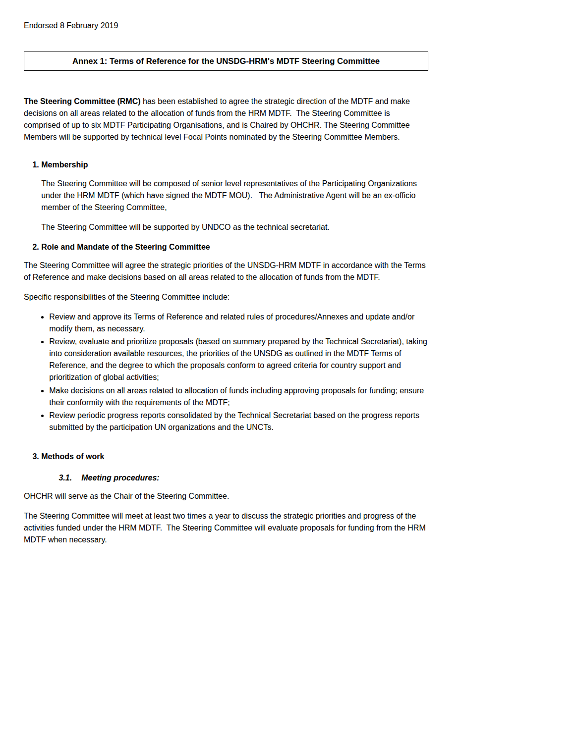Endorsed 8 February 2019
Annex 1: Terms of Reference for the UNSDG-HRM's MDTF Steering Committee
The Steering Committee (RMC) has been established to agree the strategic direction of the MDTF and make decisions on all areas related to the allocation of funds from the HRM MDTF. The Steering Committee is comprised of up to six MDTF Participating Organisations, and is Chaired by OHCHR. The Steering Committee Members will be supported by technical level Focal Points nominated by the Steering Committee Members.
Membership
The Steering Committee will be composed of senior level representatives of the Participating Organizations under the HRM MDTF (which have signed the MDTF MOU). The Administrative Agent will be an ex-officio member of the Steering Committee,
The Steering Committee will be supported by UNDCO as the technical secretariat.
Role and Mandate of the Steering Committee
The Steering Committee will agree the strategic priorities of the UNSDG-HRM MDTF in accordance with the Terms of Reference and make decisions based on all areas related to the allocation of funds from the MDTF.
Specific responsibilities of the Steering Committee include:
Review and approve its Terms of Reference and related rules of procedures/Annexes and update and/or modify them, as necessary.
Review, evaluate and prioritize proposals (based on summary prepared by the Technical Secretariat), taking into consideration available resources, the priorities of the UNSDG as outlined in the MDTF Terms of Reference, and the degree to which the proposals conform to agreed criteria for country support and prioritization of global activities;
Make decisions on all areas related to allocation of funds including approving proposals for funding; ensure their conformity with the requirements of the MDTF;
Review periodic progress reports consolidated by the Technical Secretariat based on the progress reports submitted by the participation UN organizations and the UNCTs.
Methods of work
Meeting procedures:
OHCHR will serve as the Chair of the Steering Committee.
The Steering Committee will meet at least two times a year to discuss the strategic priorities and progress of the activities funded under the HRM MDTF. The Steering Committee will evaluate proposals for funding from the HRM MDTF when necessary.